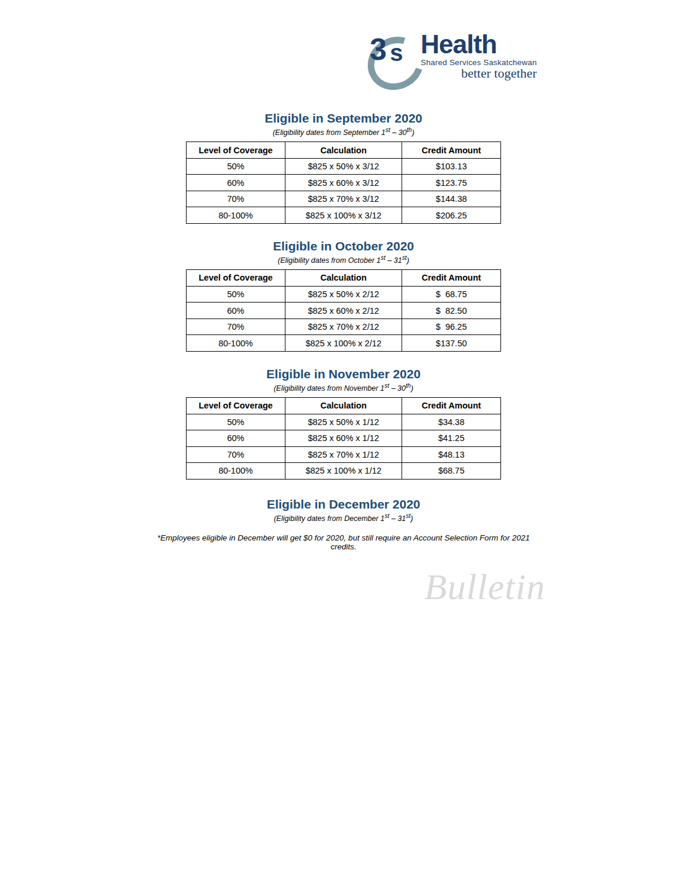3 s
Health Shared Services Saskatchewan better together
Eligible in September 2020
(Eligibility dates from September 1st – 30th)
| Level of Coverage | Calculation | Credit Amount |
| --- | --- | --- |
| 50% | $825 x 50% x 3/12 | $103.13 |
| 60% | $825 x 60% x 3/12 | $123.75 |
| 70% | $825 x 70% x 3/12 | $144.38 |
| 80-100% | $825 x 100% x 3/12 | $206.25 |
Eligible in October 2020
(Eligibility dates from October 1st – 31st)
| Level of Coverage | Calculation | Credit Amount |
| --- | --- | --- |
| 50% | $825 x 50% x 2/12 | $ 68.75 |
| 60% | $825 x 60% x 2/12 | $ 82.50 |
| 70% | $825 x 70% x 2/12 | $ 96.25 |
| 80-100% | $825 x 100% x 2/12 | $137.50 |
Eligible in November 2020
(Eligibility dates from November 1st – 30th)
| Level of Coverage | Calculation | Credit Amount |
| --- | --- | --- |
| 50% | $825 x 50% x 1/12 | $34.38 |
| 60% | $825 x 60% x 1/12 | $41.25 |
| 70% | $825 x 70% x 1/12 | $48.13 |
| 80-100% | $825 x 100% x 1/12 | $68.75 |
Eligible in December 2020
(Eligibility dates from December 1st – 31st)
*Employees eligible in December will get $0 for 2020, but still require an Account Selection Form for 2021 credits.
Bulletin